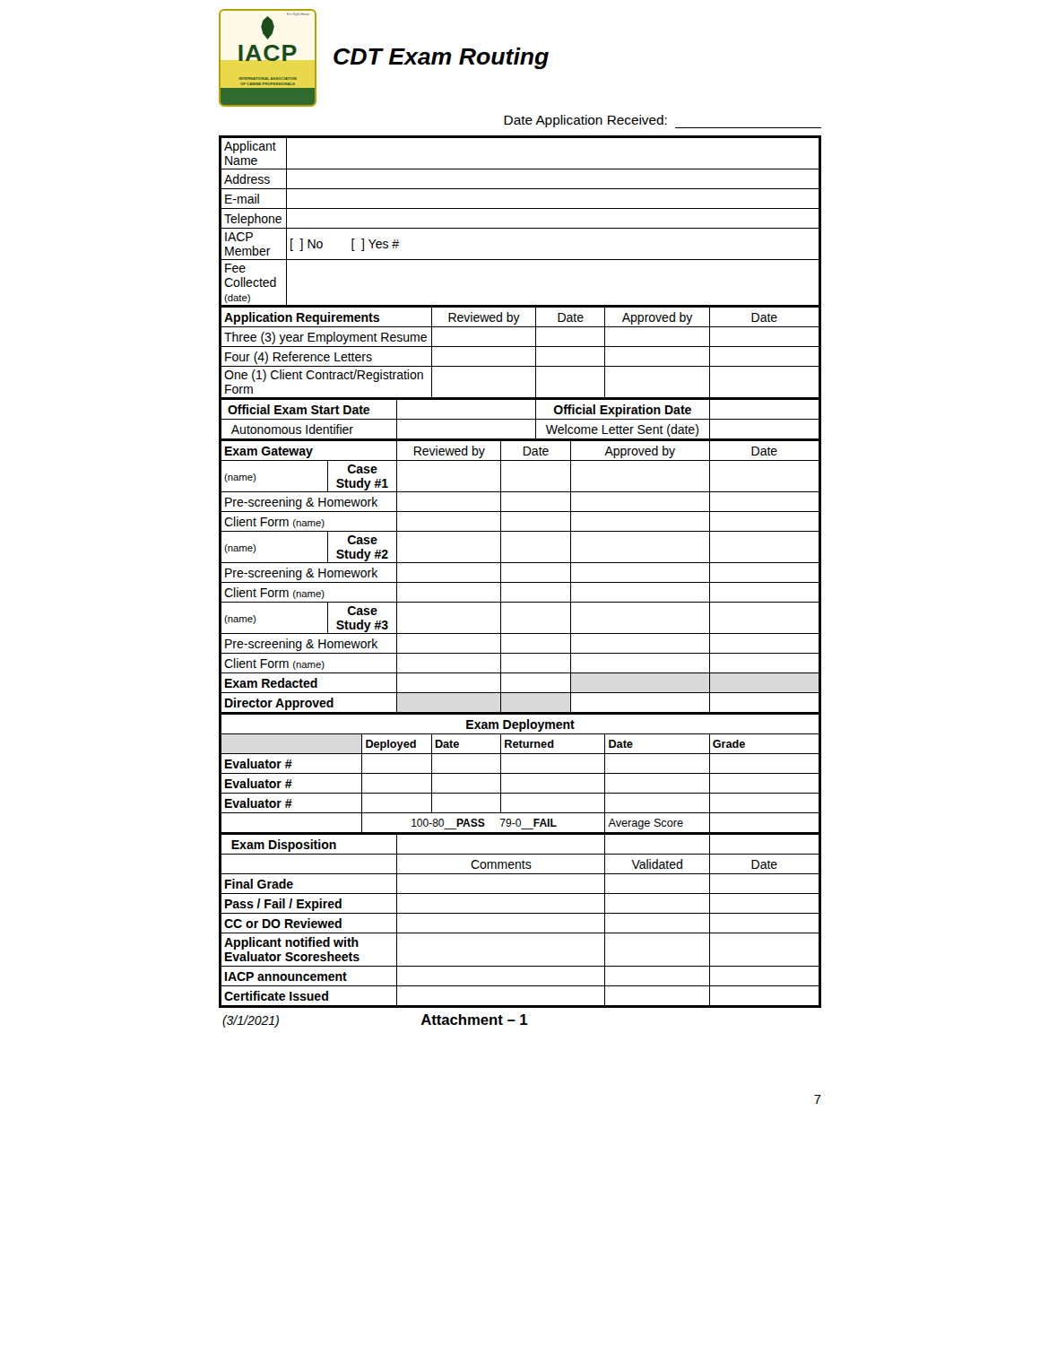Est. Right Honor
IACP
INTERNATIONAL ASSOCIATION
OF CANINE PROFESSIONALS
CDT Exam Routing
Date Application Received:
| Applicant Name | |
| Address | |
| E-mail | |
| Telephone | |
| IACP Member | [ ] No [ ] Yes # |
| Fee Collected (date) | |
| Application Requirements | Reviewed by | Date | Approved by | Date |
| Three (3) year Employment Resume | | | | |
| Four (4) Reference Letters | | | | |
| One (1) Client Contract/Registration Form | | | | |
| Official Exam Start Date | | Official Expiration Date | |
| Autonomous Identifier | | Welcome Letter Sent (date) | |
| Exam Gateway | Reviewed by | Date | Approved by | Date |
| (name) | Case Study #1 | | | | |
| Pre-screening & Homework | | | | |
| Client Form (name) | | | | |
| (name) | Case Study #2 | | | | |
| Pre-screening & Homework | | | | |
| Client Form (name) | | | | |
| (name) | Case Study #3 | | | | |
| Pre-screening & Homework | | | | |
| Client Form (name) | | | | |
| Exam Redacted | | | | |
| Director Approved | | | | |
| Exam Deployment |
| | Deployed | Date | Returned | Date | Grade |
| Evaluator # | | | | | |
| Evaluator # | | | | | |
| Evaluator # | | | | | |
| | 100-80__ PASS 79-0__ FAIL | Average Score | |
| Exam Disposition | | | |
| | Comments | Validated | Date |
| Final Grade | | | |
| Pass / Fail / Expired | | | |
| CC or DO Reviewed | | | |
| Applicant notified with Evaluator Scoresheets | | | |
| IACP announcement | | | |
| Certificate Issued | | | |
(3/1/2021) Attachment – 1
7